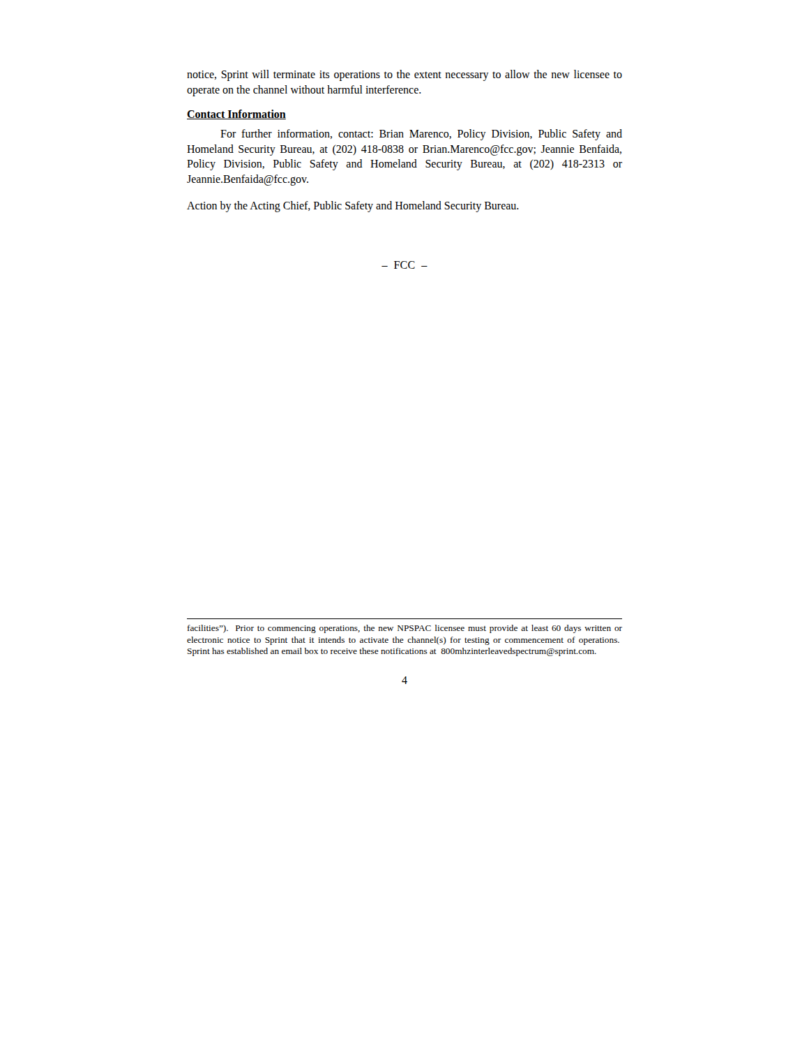notice, Sprint will terminate its operations to the extent necessary to allow the new licensee to operate on the channel without harmful interference.
Contact Information
For further information, contact: Brian Marenco, Policy Division, Public Safety and Homeland Security Bureau, at (202) 418-0838 or Brian.Marenco@fcc.gov; Jeannie Benfaida, Policy Division, Public Safety and Homeland Security Bureau, at (202) 418-2313 or Jeannie.Benfaida@fcc.gov.
Action by the Acting Chief, Public Safety and Homeland Security Bureau.
– FCC –
facilities”). Prior to commencing operations, the new NPSPAC licensee must provide at least 60 days written or electronic notice to Sprint that it intends to activate the channel(s) for testing or commencement of operations. Sprint has established an email box to receive these notifications at 800mhzinterleavedspectrum@sprint.com.
4